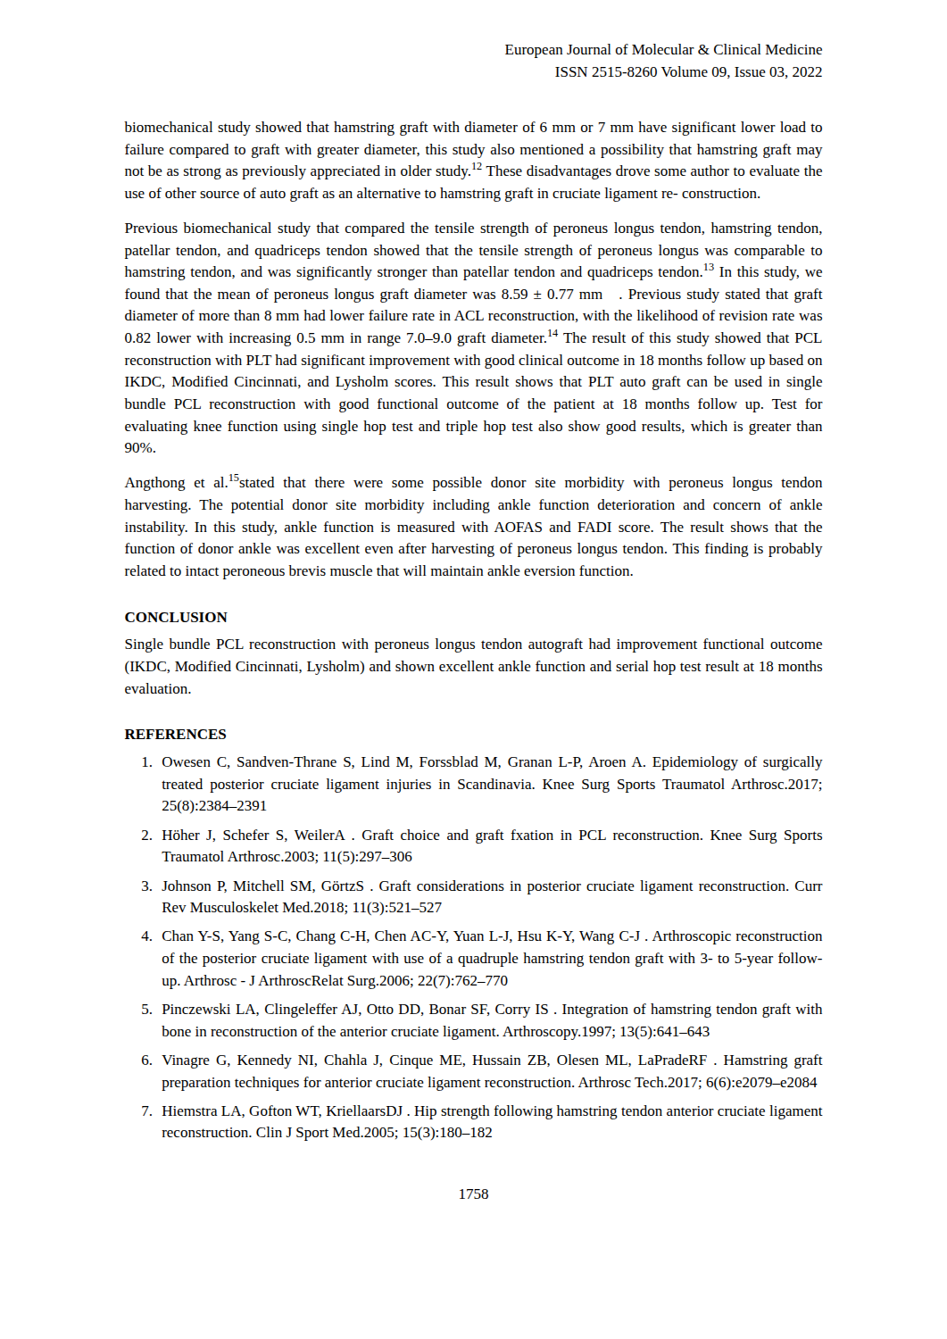European Journal of Molecular & Clinical Medicine ISSN 2515-8260 Volume 09, Issue 03, 2022
biomechanical study showed that hamstring graft with diameter of 6 mm or 7 mm have significant lower load to failure compared to graft with greater diameter, this study also mentioned a possibility that hamstring graft may not be as strong as previously appreciated in older study.12 These disadvantages drove some author to evaluate the use of other source of auto graft as an alternative to hamstring graft in cruciate ligament re- construction.
Previous biomechanical study that compared the tensile strength of peroneus longus tendon, hamstring tendon, patellar tendon, and quadriceps tendon showed that the tensile strength of peroneus longus was comparable to hamstring tendon, and was significantly stronger than patellar tendon and quadriceps tendon.13 In this study, we found that the mean of peroneus longus graft diameter was 8.59 ± 0.77 mm . Previous study stated that graft diameter of more than 8 mm had lower failure rate in ACL reconstruction, with the likelihood of revision rate was 0.82 lower with increasing 0.5 mm in range 7.0–9.0 graft diameter.14 The result of this study showed that PCL reconstruction with PLT had significant improvement with good clinical outcome in 18 months follow up based on IKDC, Modified Cincinnati, and Lysholm scores. This result shows that PLT auto graft can be used in single bundle PCL reconstruction with good functional outcome of the patient at 18 months follow up. Test for evaluating knee function using single hop test and triple hop test also show good results, which is greater than 90%.
Angthong et al.15stated that there were some possible donor site morbidity with peroneus longus tendon harvesting. The potential donor site morbidity including ankle function deterioration and concern of ankle instability. In this study, ankle function is measured with AOFAS and FADI score. The result shows that the function of donor ankle was excellent even after harvesting of peroneus longus tendon. This finding is probably related to intact peroneous brevis muscle that will maintain ankle eversion function.
Conclusion
Single bundle PCL reconstruction with peroneus longus tendon autograft had improvement functional outcome (IKDC, Modified Cincinnati, Lysholm) and shown excellent ankle function and serial hop test result at 18 months evaluation.
References
Owesen C, Sandven-Thrane S, Lind M, Forssblad M, Granan L-P, Aroen A. Epidemiology of surgically treated posterior cruciate ligament injuries in Scandinavia. Knee Surg Sports Traumatol Arthrosc.2017; 25(8):2384–2391
Höher J, Schefer S, WeilerA . Graft choice and graft fxation in PCL reconstruction. Knee Surg Sports Traumatol Arthrosc.2003; 11(5):297–306
Johnson P, Mitchell SM, GörtzS . Graft considerations in posterior cruciate ligament reconstruction. Curr Rev Musculoskelet Med.2018; 11(3):521–527
Chan Y-S, Yang S-C, Chang C-H, Chen AC-Y, Yuan L-J, Hsu K-Y, Wang C-J . Arthroscopic reconstruction of the posterior cruciate ligament with use of a quadruple hamstring tendon graft with 3- to 5-year follow-up. Arthrosc - J ArthroscRelat Surg.2006; 22(7):762–770
Pinczewski LA, Clingeleffer AJ, Otto DD, Bonar SF, Corry IS . Integration of hamstring tendon graft with bone in reconstruction of the anterior cruciate ligament. Arthroscopy.1997; 13(5):641–643
Vinagre G, Kennedy NI, Chahla J, Cinque ME, Hussain ZB, Olesen ML, LaPradeRF . Hamstring graft preparation techniques for anterior cruciate ligament reconstruction. Arthrosc Tech.2017; 6(6):e2079–e2084
Hiemstra LA, Gofton WT, KriellaarsDJ . Hip strength following hamstring tendon anterior cruciate ligament reconstruction. Clin J Sport Med.2005; 15(3):180–182
1758